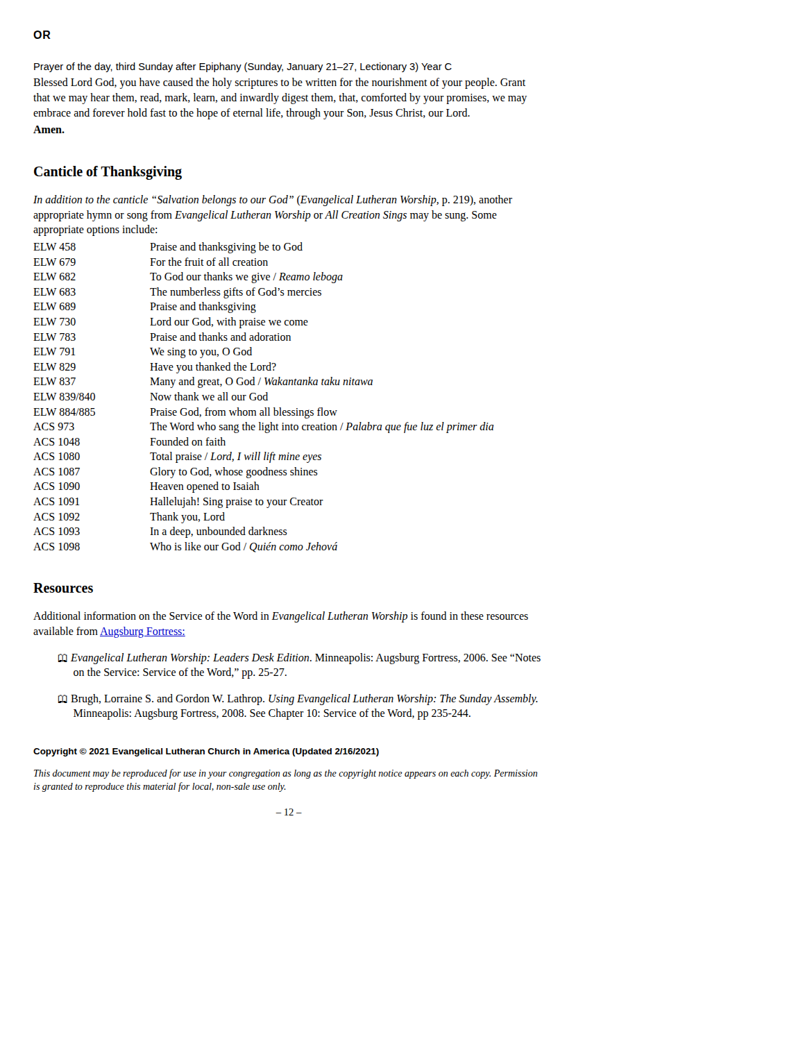OR
Prayer of the day, third Sunday after Epiphany (Sunday, January 21–27, Lectionary 3) Year C
Blessed Lord God, you have caused the holy scriptures to be written for the nourishment of your people. Grant that we may hear them, read, mark, learn, and inwardly digest them, that, comforted by your promises, we may embrace and forever hold fast to the hope of eternal life, through your Son, Jesus Christ, our Lord.
Amen.
Canticle of Thanksgiving
In addition to the canticle “Salvation belongs to our God” (Evangelical Lutheran Worship, p. 219), another appropriate hymn or song from Evangelical Lutheran Worship or All Creation Sings may be sung. Some appropriate options include:
| ELW 458 | Praise and thanksgiving be to God |
| ELW 679 | For the fruit of all creation |
| ELW 682 | To God our thanks we give / Reamo leboga |
| ELW 683 | The numberless gifts of God’s mercies |
| ELW 689 | Praise and thanksgiving |
| ELW 730 | Lord our God, with praise we come |
| ELW 783 | Praise and thanks and adoration |
| ELW 791 | We sing to you, O God |
| ELW 829 | Have you thanked the Lord? |
| ELW 837 | Many and great, O God / Wakantanka taku nitawa |
| ELW 839/840 | Now thank we all our God |
| ELW 884/885 | Praise God, from whom all blessings flow |
| ACS 973 | The Word who sang the light into creation / Palabra que fue luz el primer dia |
| ACS 1048 | Founded on faith |
| ACS 1080 | Total praise / Lord, I will lift mine eyes |
| ACS 1087 | Glory to God, whose goodness shines |
| ACS 1090 | Heaven opened to Isaiah |
| ACS 1091 | Hallelujah! Sing praise to your Creator |
| ACS 1092 | Thank you, Lord |
| ACS 1093 | In a deep, unbounded darkness |
| ACS 1098 | Who is like our God / Quién como Jehová |
Resources
Additional information on the Service of the Word in Evangelical Lutheran Worship is found in these resources available from Augsburg Fortress:
Evangelical Lutheran Worship: Leaders Desk Edition. Minneapolis: Augsburg Fortress, 2006. See “Notes on the Service: Service of the Word,” pp. 25-27.
Brugh, Lorraine S. and Gordon W. Lathrop. Using Evangelical Lutheran Worship: The Sunday Assembly. Minneapolis: Augsburg Fortress, 2008. See Chapter 10: Service of the Word, pp 235-244.
Copyright © 2021 Evangelical Lutheran Church in America (Updated 2/16/2021)
This document may be reproduced for use in your congregation as long as the copyright notice appears on each copy. Permission is granted to reproduce this material for local, non-sale use only.
– 12 –